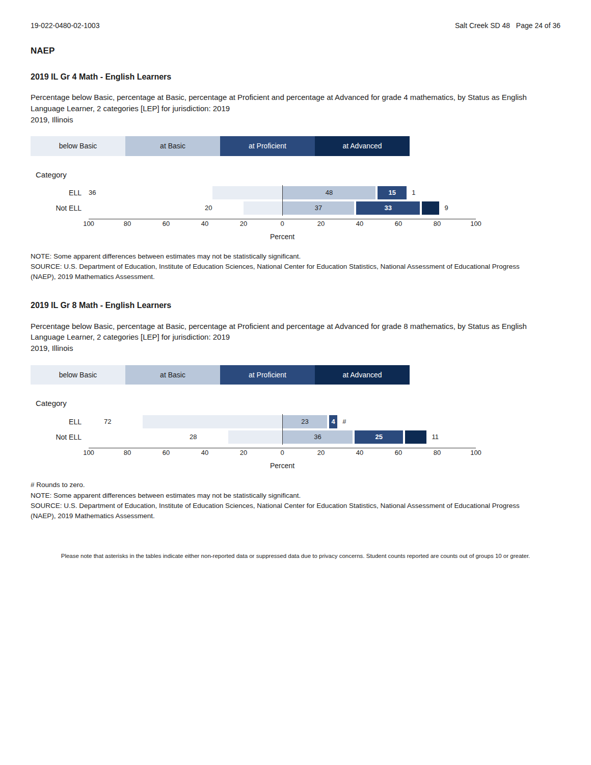19-022-0480-02-1003 Salt Creek SD 48 Page 24 of 36
NAEP
2019 IL Gr 4 Math - English Learners
Percentage below Basic, percentage at Basic, percentage at Proficient and percentage at Advanced for grade 4 mathematics, by Status as English Language Learner, 2 categories [LEP] for jurisdiction: 2019
2019, Illinois
below Basic
at Basic
at Proficient
at Advanced
Category
| ELL | 36 | 48 15 1 |
| Not ELL | 20 | 37 33 9 |
| | 100 80 60 40 20 0 20 40 60 80 100 Percent |
NOTE: Some apparent differences between estimates may not be statistically significant.
SOURCE: U.S. Department of Education, Institute of Education Sciences, National Center for Education Statistics, National Assessment of Educational Progress (NAEP), 2019 Mathematics Assessment.
2019 IL Gr 8 Math - English Learners
Percentage below Basic, percentage at Basic, percentage at Proficient and percentage at Advanced for grade 8 mathematics, by Status as English Language Learner, 2 categories [LEP] for jurisdiction: 2019
2019, Illinois
below Basic
at Basic
at Proficient
at Advanced
Category
| ELL | 72 | 23 4 # |
| Not ELL | 28 | 36 25 11 |
| | 100 80 60 40 20 0 20 40 60 80 100 Percent |
# Rounds to zero.
NOTE: Some apparent differences between estimates may not be statistically significant.
SOURCE: U.S. Department of Education, Institute of Education Sciences, National Center for Education Statistics, National Assessment of Educational Progress (NAEP), 2019 Mathematics Assessment.
Please note that asterisks in the tables indicate either non-reported data or suppressed data due to privacy concerns. Student counts reported are counts out of groups 10 or greater.